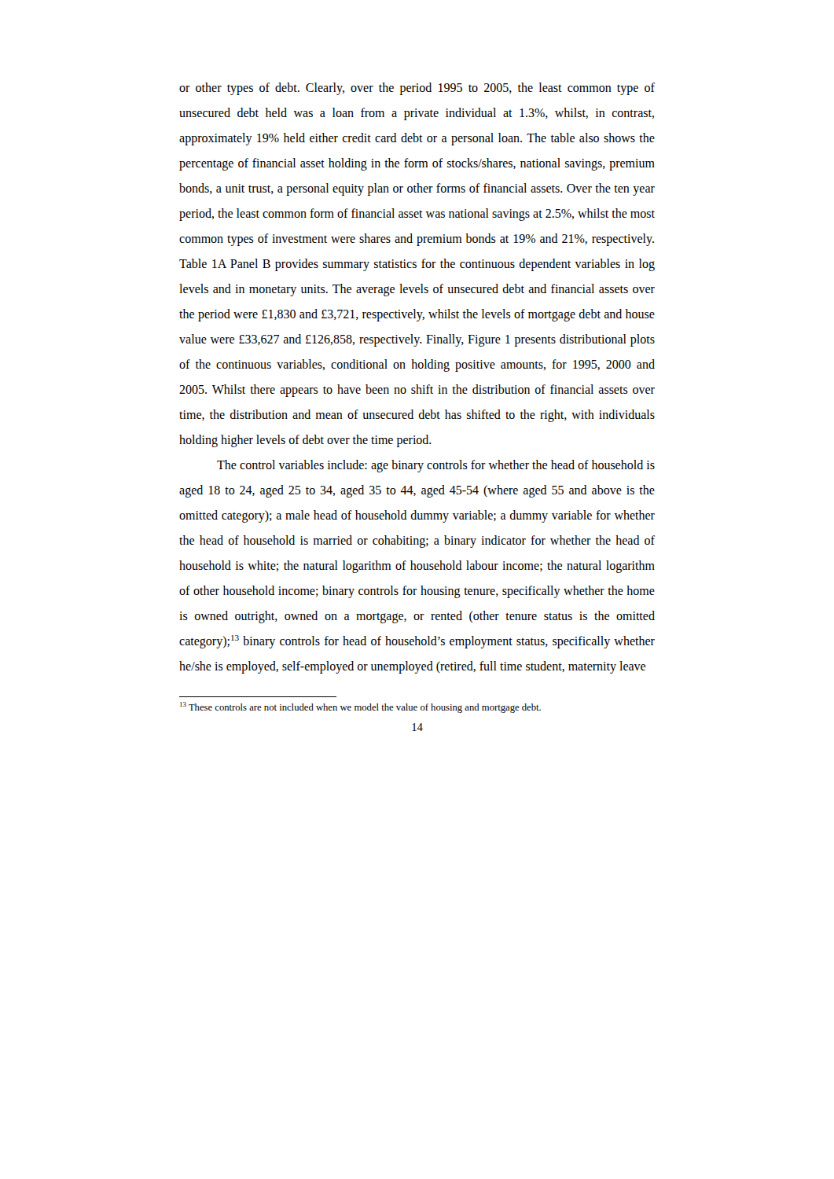or other types of debt. Clearly, over the period 1995 to 2005, the least common type of unsecured debt held was a loan from a private individual at 1.3%, whilst, in contrast, approximately 19% held either credit card debt or a personal loan. The table also shows the percentage of financial asset holding in the form of stocks/shares, national savings, premium bonds, a unit trust, a personal equity plan or other forms of financial assets. Over the ten year period, the least common form of financial asset was national savings at 2.5%, whilst the most common types of investment were shares and premium bonds at 19% and 21%, respectively. Table 1A Panel B provides summary statistics for the continuous dependent variables in log levels and in monetary units. The average levels of unsecured debt and financial assets over the period were £1,830 and £3,721, respectively, whilst the levels of mortgage debt and house value were £33,627 and £126,858, respectively. Finally, Figure 1 presents distributional plots of the continuous variables, conditional on holding positive amounts, for 1995, 2000 and 2005. Whilst there appears to have been no shift in the distribution of financial assets over time, the distribution and mean of unsecured debt has shifted to the right, with individuals holding higher levels of debt over the time period.
The control variables include: age binary controls for whether the head of household is aged 18 to 24, aged 25 to 34, aged 35 to 44, aged 45-54 (where aged 55 and above is the omitted category); a male head of household dummy variable; a dummy variable for whether the head of household is married or cohabiting; a binary indicator for whether the head of household is white; the natural logarithm of household labour income; the natural logarithm of other household income; binary controls for housing tenure, specifically whether the home is owned outright, owned on a mortgage, or rented (other tenure status is the omitted category);13 binary controls for head of household’s employment status, specifically whether he/she is employed, self-employed or unemployed (retired, full time student, maternity leave
13 These controls are not included when we model the value of housing and mortgage debt.
14